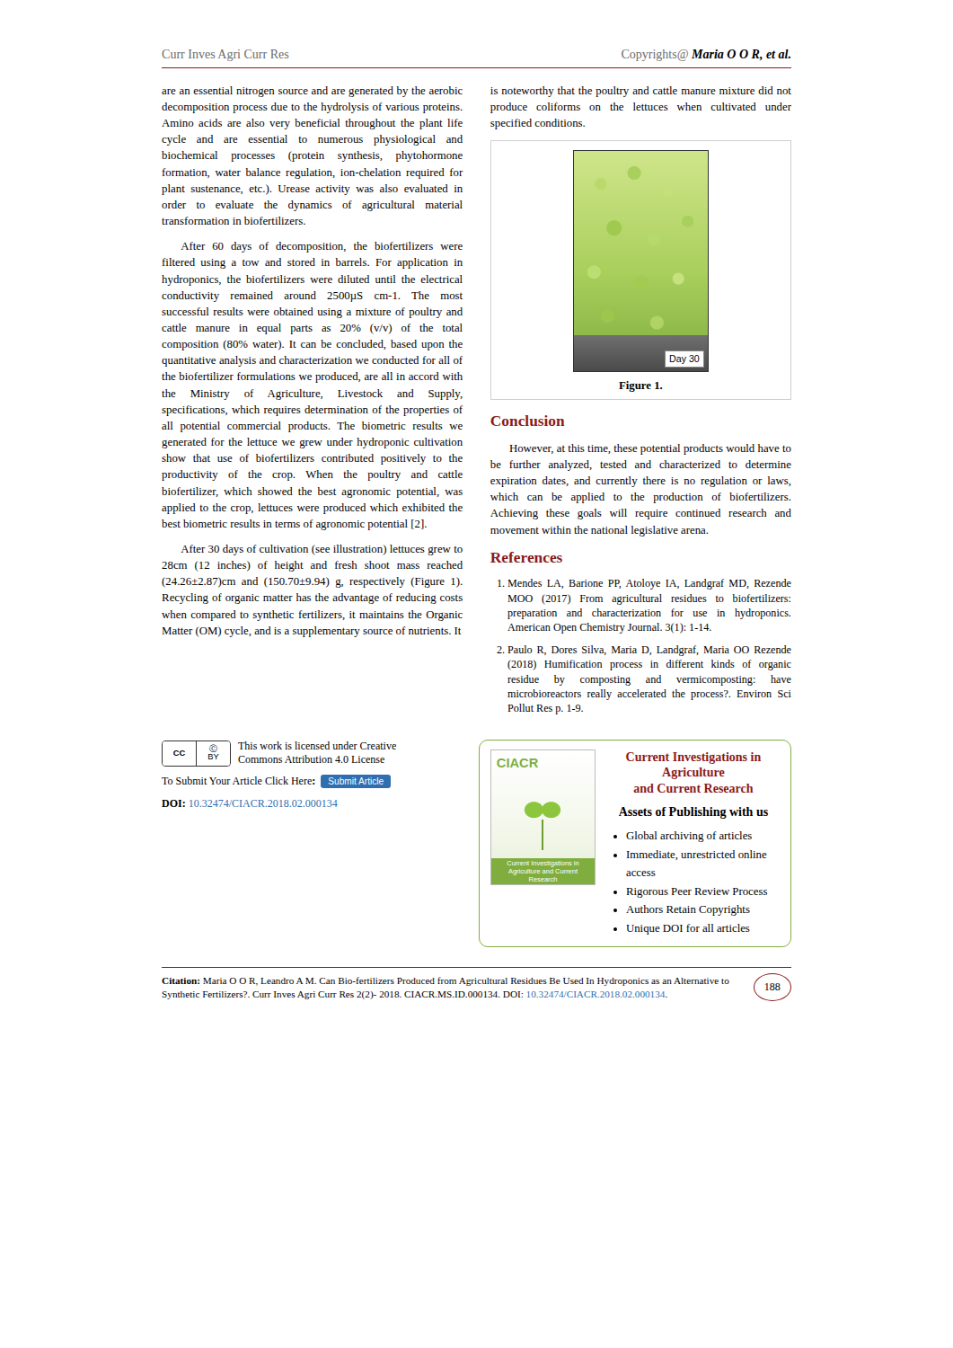Curr Inves Agri Curr Res
Copyrights@ Maria O O R, et al.
are an essential nitrogen source and are generated by the aerobic decomposition process due to the hydrolysis of various proteins. Amino acids are also very beneficial throughout the plant life cycle and are essential to numerous physiological and biochemical processes (protein synthesis, phytohormone formation, water balance regulation, ion-chelation required for plant sustenance, etc.). Urease activity was also evaluated in order to evaluate the dynamics of agricultural material transformation in biofertilizers.
After 60 days of decomposition, the biofertilizers were filtered using a tow and stored in barrels. For application in hydroponics, the biofertilizers were diluted until the electrical conductivity remained around 2500µS cm-1. The most successful results were obtained using a mixture of poultry and cattle manure in equal parts as 20% (v/v) of the total composition (80% water). It can be concluded, based upon the quantitative analysis and characterization we conducted for all of the biofertilizer formulations we produced, are all in accord with the Ministry of Agriculture, Livestock and Supply, specifications, which requires determination of the properties of all potential commercial products. The biometric results we generated for the lettuce we grew under hydroponic cultivation show that use of biofertilizers contributed positively to the productivity of the crop. When the poultry and cattle biofertilizer, which showed the best agronomic potential, was applied to the crop, lettuces were produced which exhibited the best biometric results in terms of agronomic potential [2].
After 30 days of cultivation (see illustration) lettuces grew to 28cm (12 inches) of height and fresh shoot mass reached (24.26±2.87)cm and (150.70±9.94) g, respectively (Figure 1). Recycling of organic matter has the advantage of reducing costs when compared to synthetic fertilizers, it maintains the Organic Matter (OM) cycle, and is a supplementary source of nutrients. It
is noteworthy that the poultry and cattle manure mixture did not produce coliforms on the lettuces when cultivated under specified conditions.
Day 30
Figure 1.
Conclusion
However, at this time, these potential products would have to be further analyzed, tested and characterized to determine expiration dates, and currently there is no regulation or laws, which can be applied to the production of biofertilizers. Achieving these goals will require continued research and movement within the national legislative arena.
References
Mendes LA, Barione PP, Atoloye IA, Landgraf MD, Rezende MOO (2017) From agricultural residues to biofertilizers: preparation and characterization for use in hydroponics. American Open Chemistry Journal. 3(1): 1-14.
Paulo R, Dores Silva, Maria D, Landgraf, Maria OO Rezende (2018) Humification process in different kinds of organic residue by composting and vermicomposting: have microbioreactors really accelerated the process?. Environ Sci Pollut Res p. 1-9.
CC
ⒸBY
This work is licensed under Creative
Commons Attribution 4.0 License
To Submit Your Article Click Here: Submit Article
DOI: 10.32474/CIACR.2018.02.000134
CIACR
Current Investigations in Agriculture and Current Research
Current Investigations in Agriculture
and Current Research
Assets of Publishing with us
Global archiving of articles
Immediate, unrestricted online access
Rigorous Peer Review Process
Authors Retain Copyrights
Unique DOI for all articles
Citation: Maria O O R, Leandro A M. Can Bio-fertilizers Produced from Agricultural Residues Be Used In Hydroponics as an Alternative to Synthetic Fertilizers?. Curr Inves Agri Curr Res 2(2)- 2018. CIACR.MS.ID.000134. DOI: 10.32474/CIACR.2018.02.000134.
188